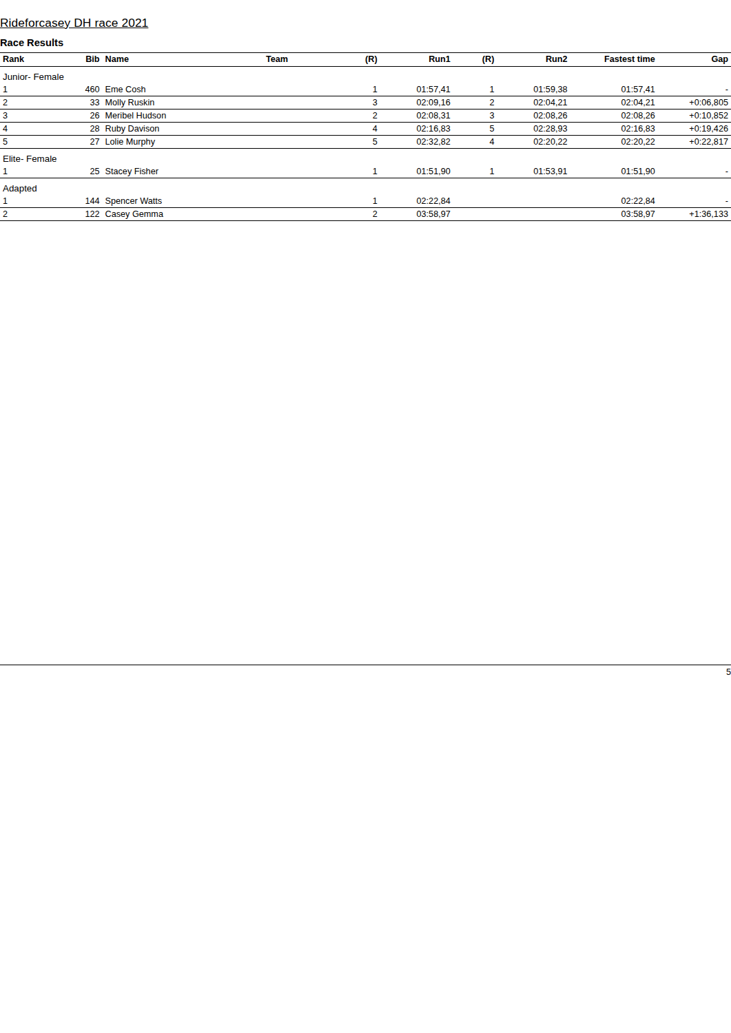Rideforcasey DH race 2021
Race Results
| Rank | Bib | Name | Team | (R) | Run1 | (R) | Run2 | Fastest time | Gap |
| --- | --- | --- | --- | --- | --- | --- | --- | --- | --- |
| Junior- Female |
| 1 | 460 | Eme Cosh | | 1 | 01:57,41 | 1 | 01:59,38 | 01:57,41 | - |
| 2 | 33 | Molly Ruskin | | 3 | 02:09,16 | 2 | 02:04,21 | 02:04,21 | +0:06,805 |
| 3 | 26 | Meribel Hudson | | 2 | 02:08,31 | 3 | 02:08,26 | 02:08,26 | +0:10,852 |
| 4 | 28 | Ruby Davison | | 4 | 02:16,83 | 5 | 02:28,93 | 02:16,83 | +0:19,426 |
| 5 | 27 | Lolie Murphy | | 5 | 02:32,82 | 4 | 02:20,22 | 02:20,22 | +0:22,817 |
| Elite- Female |
| 1 | 25 | Stacey Fisher | | 1 | 01:51,90 | 1 | 01:53,91 | 01:51,90 | - |
| Adapted |
| 1 | 144 | Spencer Watts | | 1 | 02:22,84 | | | 02:22,84 | - |
| 2 | 122 | Casey Gemma | | 2 | 03:58,97 | | | 03:58,97 | +1:36,133 |
5